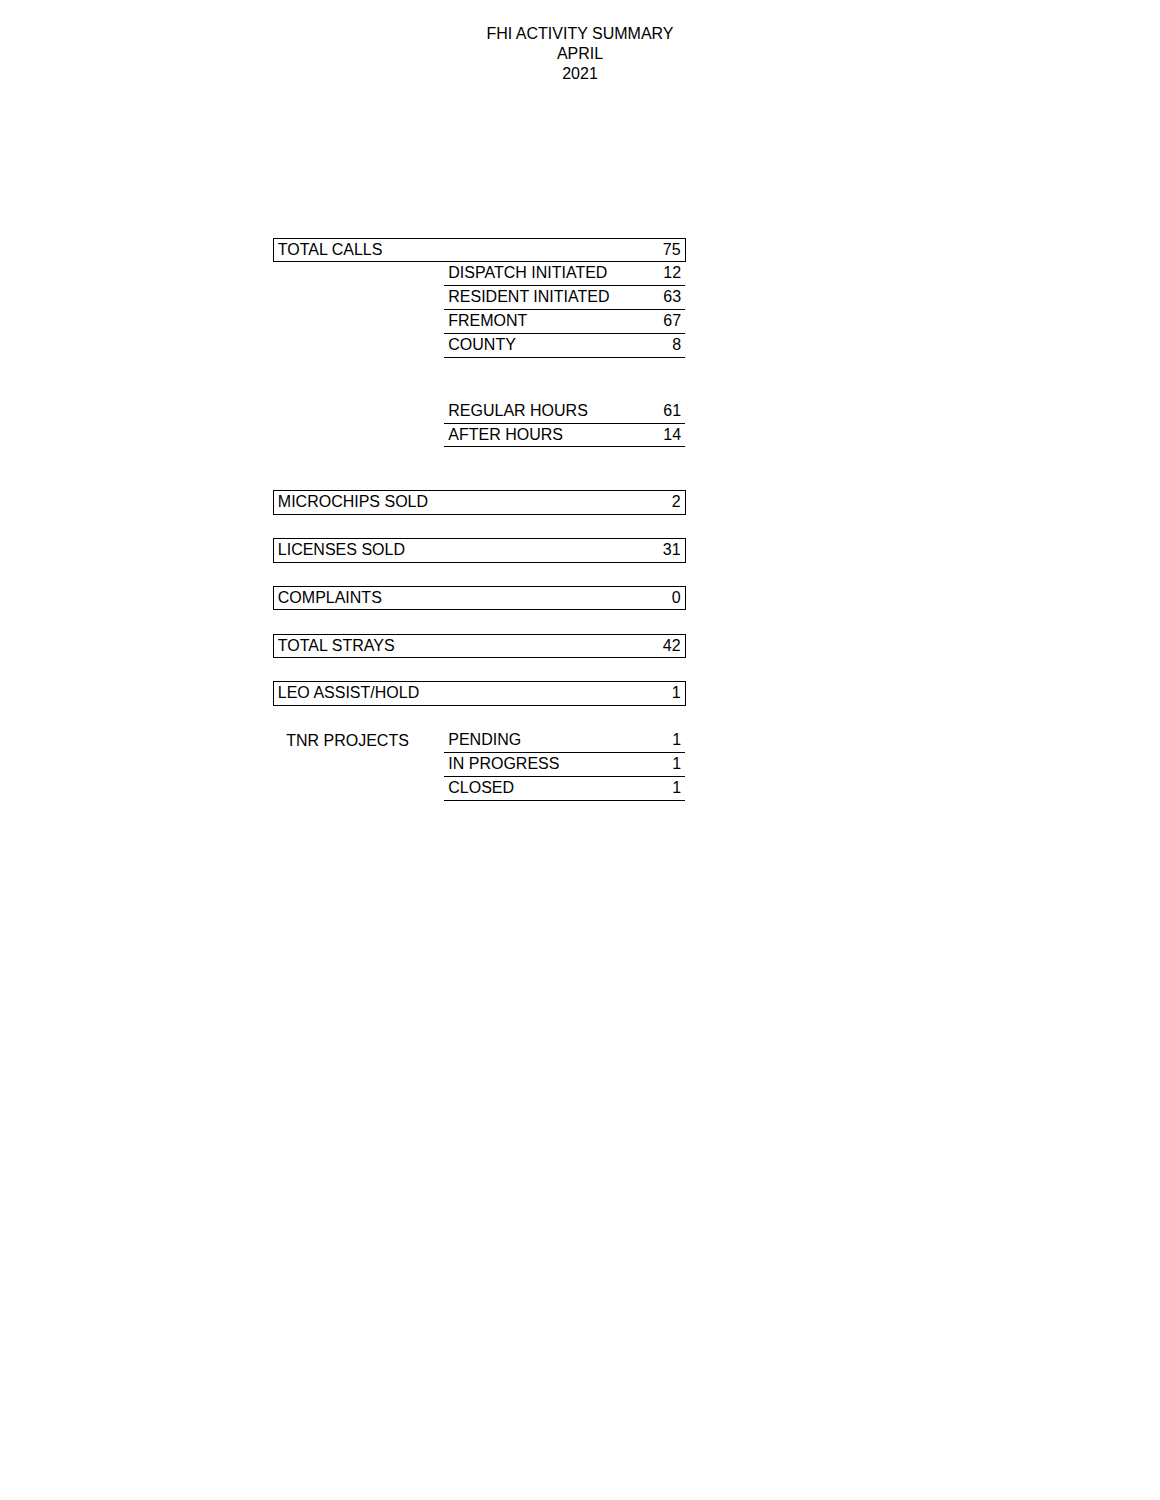FHI ACTIVITY SUMMARY
APRIL
2021
| TOTAL CALLS | | 75 |
| | DISPATCH INITIATED | 12 |
| | RESIDENT INITIATED | 63 |
| | FREMONT | 67 |
| | COUNTY | 8 |
| | REGULAR HOURS | 61 |
| | AFTER HOURS | 14 |
| MICROCHIPS SOLD | | 2 |
| LICENSES SOLD | | 31 |
| COMPLAINTS | | 0 |
| TOTAL STRAYS | | 42 |
| LEO ASSIST/HOLD | | 1 |
| TNR PROJECTS | PENDING | 1 |
| | IN PROGRESS | 1 |
| | CLOSED | 1 |